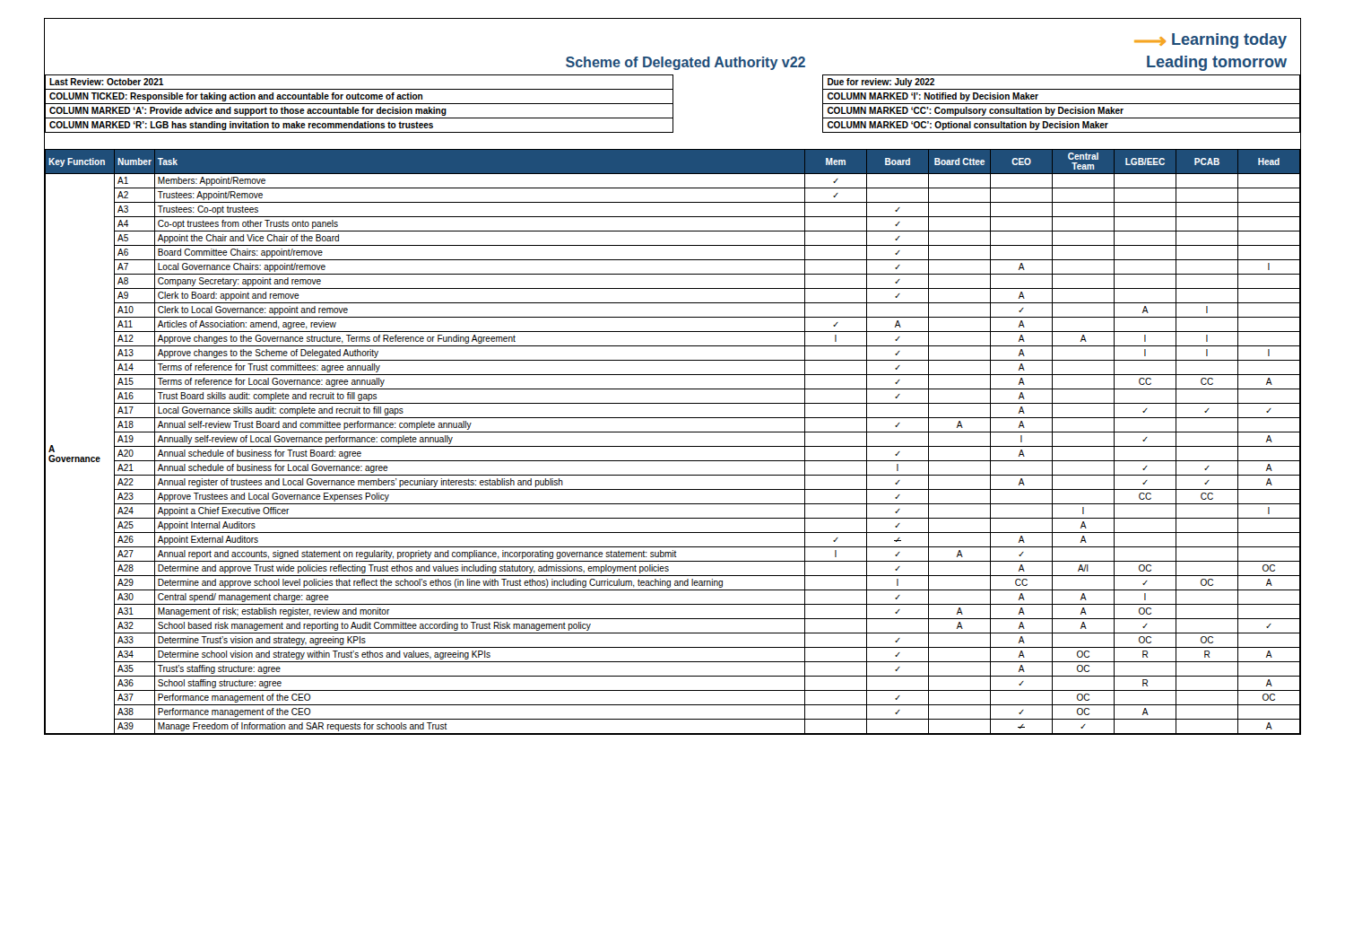Scheme of Delegated Authority v22
⟶ Learning today
Leading tomorrow
| Last Review: October 2021 | | Due for review: July 2022 |
| COLUMN TICKED: Responsible for taking action and accountable for outcome of action | | COLUMN MARKED ‘I’: Notified by Decision Maker |
| COLUMN MARKED ‘A’: Provide advice and support to those accountable for decision making | | COLUMN MARKED ‘CC’: Compulsory consultation by Decision Maker |
| COLUMN MARKED ‘R’: LGB has standing invitation to make recommendations to trustees | | COLUMN MARKED ‘OC’: Optional consultation by Decision Maker |
| Key Function | Number | Task | Mem | Board | Board Cttee | CEO | Central Team | LGB/EEC | PCAB | Head |
| --- | --- | --- | --- | --- | --- | --- | --- | --- | --- | --- |
| A Governance | A1 | Members: Appoint/Remove | | | | | | | | |
| A2 | Trustees: Appoint/Remove | | | | | | | | |
| A3 | Trustees: Co-opt trustees | | | | | | | | |
| A4 | Co-opt trustees from other Trusts onto panels | | | | | | | | |
| A5 | Appoint the Chair and Vice Chair of the Board | | | | | | | | |
| A6 | Board Committee Chairs: appoint/remove | | | | | | | | |
| A7 | Local Governance Chairs: appoint/remove | | | | A | | | | I |
| A8 | Company Secretary: appoint and remove | | | | | | | | |
| A9 | Clerk to Board: appoint and remove | | | | A | | | | |
| A10 | Clerk to Local Governance: appoint and remove | | | | | | A | I | |
| A11 | Articles of Association: amend, agree, review | | A | | A | | | | |
| A12 | Approve changes to the Governance structure, Terms of Reference or Funding Agreement | I | | | A | A | I | I | |
| A13 | Approve changes to the Scheme of Delegated Authority | | | | A | | I | I | I |
| A14 | Terms of reference for Trust committees: agree annually | | | | A | | | | |
| A15 | Terms of reference for Local Governance: agree annually | | | | A | | CC | CC | A |
| A16 | Trust Board skills audit: complete and recruit to fill gaps | | | | A | | | | |
| A17 | Local Governance skills audit: complete and recruit to fill gaps | | | | A | | | | |
| A18 | Annual self-review Trust Board and committee performance: complete annually | | | A | A | | | | |
| A19 | Annually self-review of Local Governance performance: complete annually | | | | I | | | | A |
| A20 | Annual schedule of business for Trust Board: agree | | | | A | | | | |
| A21 | Annual schedule of business for Local Governance: agree | | I | | | | | | A |
| A22 | Annual register of trustees and Local Governance members’ pecuniary interests: establish and publish | | | | A | | | | A |
| A23 | Approve Trustees and Local Governance Expenses Policy | | | | | | CC | CC | |
| A24 | Appoint a Chief Executive Officer | | | | | I | | | I |
| A25 | Appoint Internal Auditors | | | | | A | | | |
| A26 | Appoint External Auditors | | ✓ | | A | A | | | |
| A27 | Annual report and accounts, signed statement on regularity, propriety and compliance, incorporating governance statement: submit | I | | A | | | | | |
| A28 | Determine and approve Trust wide policies reflecting Trust ethos and values including statutory, admissions, employment policies | | | | A | A/I | OC | | OC |
| A29 | Determine and approve school level policies that reflect the school’s ethos (in line with Trust ethos) including Curriculum, teaching and learning | | I | | CC | | | OC | A |
| A30 | Central spend/ management charge: agree | | | | A | A | I | | |
| A31 | Management of risk; establish register, review and monitor | | | A | A | A | OC | | |
| A32 | School based risk management and reporting to Audit Committee according to Trust Risk management policy | | | A | A | A | | | |
| A33 | Determine Trust’s vision and strategy, agreeing KPIs | | | | A | | OC | OC | |
| A34 | Determine school vision and strategy within Trust’s ethos and values, agreeing KPIs | | | | A | OC | R | R | A |
| A35 | Trust’s staffing structure: agree | | | | A | OC | | | |
| A36 | School staffing structure: agree | | | | | | R | | A |
| A37 | Performance management of the CEO | | | | | OC | | | OC |
| A38 | Performance management of the CEO | | | | | OC | A | | |
| A39 | Manage Freedom of Information and SAR requests for schools and Trust | | | | ✓ | | | | A |